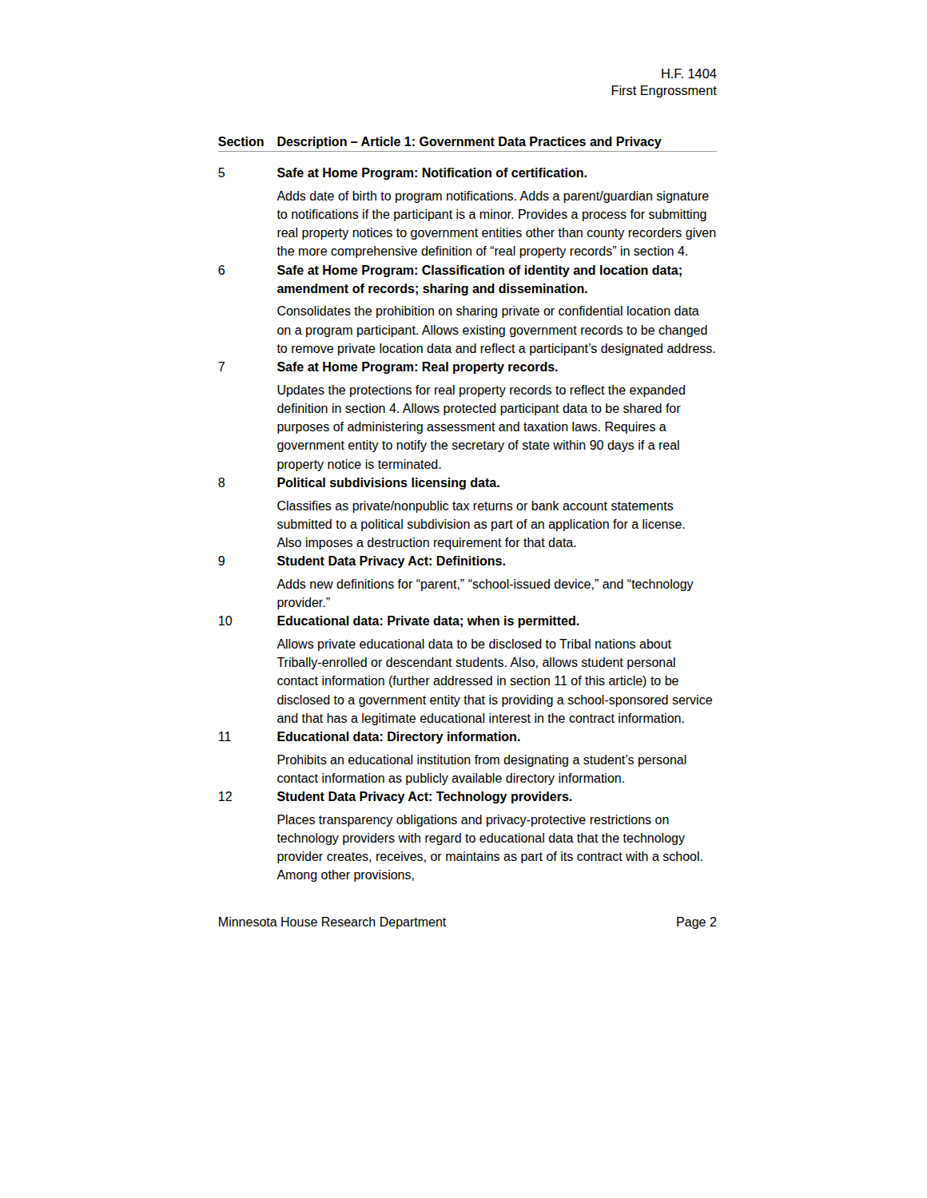H.F. 1404 First Engrossment
| Section | Description – Article 1: Government Data Practices and Privacy |
| --- | --- |
| 5 | Safe at Home Program: Notification of certification. Adds date of birth to program notifications. Adds a parent/guardian signature to notifications if the participant is a minor. Provides a process for submitting real property notices to government entities other than county recorders given the more comprehensive definition of “real property records” in section 4. |
| 6 | Safe at Home Program: Classification of identity and location data; amendment of records; sharing and dissemination. Consolidates the prohibition on sharing private or confidential location data on a program participant. Allows existing government records to be changed to remove private location data and reflect a participant’s designated address. |
| 7 | Safe at Home Program: Real property records. Updates the protections for real property records to reflect the expanded definition in section 4. Allows protected participant data to be shared for purposes of administering assessment and taxation laws. Requires a government entity to notify the secretary of state within 90 days if a real property notice is terminated. |
| 8 | Political subdivisions licensing data. Classifies as private/nonpublic tax returns or bank account statements submitted to a political subdivision as part of an application for a license. Also imposes a destruction requirement for that data. |
| 9 | Student Data Privacy Act: Definitions. Adds new definitions for “parent,” “school-issued device,” and “technology provider.” |
| 10 | Educational data: Private data; when is permitted. Allows private educational data to be disclosed to Tribal nations about Tribally-enrolled or descendant students. Also, allows student personal contact information (further addressed in section 11 of this article) to be disclosed to a government entity that is providing a school-sponsored service and that has a legitimate educational interest in the contract information. |
| 11 | Educational data: Directory information. Prohibits an educational institution from designating a student’s personal contact information as publicly available directory information. |
| 12 | Student Data Privacy Act: Technology providers. Places transparency obligations and privacy-protective restrictions on technology providers with regard to educational data that the technology provider creates, receives, or maintains as part of its contract with a school. Among other provisions, |
Minnesota House Research Department Page 2